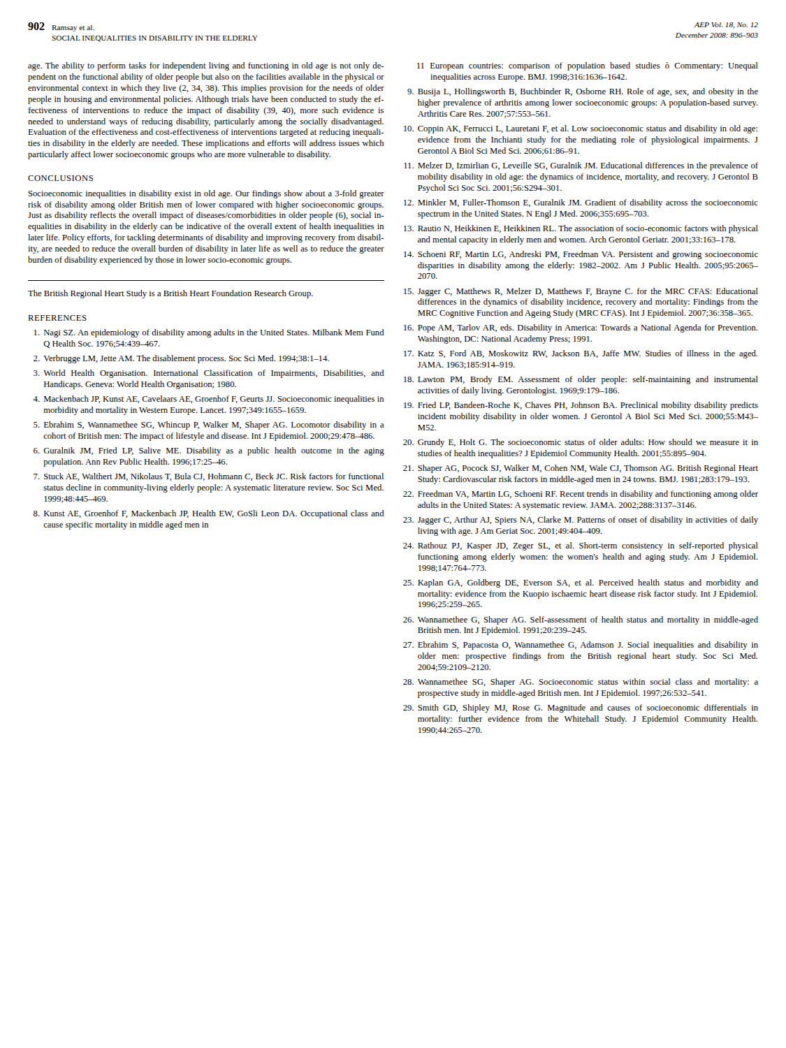902 Ramsay et al.
SOCIAL INEQUALITIES IN DISABILITY IN THE ELDERLY
AEP Vol. 18, No. 12
December 2008: 896–903
age. The ability to perform tasks for independent living and functioning in old age is not only dependent on the functional ability of older people but also on the facilities available in the physical or environmental context in which they live (2, 34, 38). This implies provision for the needs of older people in housing and environmental policies. Although trials have been conducted to study the effectiveness of interventions to reduce the impact of disability (39, 40), more such evidence is needed to understand ways of reducing disability, particularly among the socially disadvantaged. Evaluation of the effectiveness and cost-effectiveness of interventions targeted at reducing inequalities in disability in the elderly are needed. These implications and efforts will address issues which particularly affect lower socioeconomic groups who are more vulnerable to disability.
CONCLUSIONS
Socioeconomic inequalities in disability exist in old age. Our findings show about a 3-fold greater risk of disability among older British men of lower compared with higher socioeconomic groups. Just as disability reflects the overall impact of diseases/comorbidities in older people (6), social inequalities in disability in the elderly can be indicative of the overall extent of health inequalities in later life. Policy efforts, for tackling determinants of disability and improving recovery from disability, are needed to reduce the overall burden of disability in later life as well as to reduce the greater burden of disability experienced by those in lower socio-economic groups.
The British Regional Heart Study is a British Heart Foundation Research Group.
REFERENCES
Nagi SZ. An epidemiology of disability among adults in the United States. Milbank Mem Fund Q Health Soc. 1976;54:439–467.
Verbrugge LM, Jette AM. The disablement process. Soc Sci Med. 1994;38:1–14.
World Health Organisation. International Classification of Impairments, Disabilities, and Handicaps. Geneva: World Health Organisation; 1980.
Mackenbach JP, Kunst AE, Cavelaars AE, Groenhof F, Geurts JJ. Socioeconomic inequalities in morbidity and mortality in Western Europe. Lancet. 1997;349:1655–1659.
Ebrahim S, Wannamethee SG, Whincup P, Walker M, Shaper AG. Locomotor disability in a cohort of British men: The impact of lifestyle and disease. Int J Epidemiol. 2000;29:478–486.
Guralnik JM, Fried LP, Salive ME. Disability as a public health outcome in the aging population. Ann Rev Public Health. 1996;17:25–46.
Stuck AE, Walthert JM, Nikolaus T, Bula CJ, Hohmann C, Beck JC. Risk factors for functional status decline in community-living elderly people: A systematic literature review. Soc Sci Med. 1999;48:445–469.
Kunst AE, Groenhof F, Mackenbach JP, Health EW, GoSli Leon DA. Occupational class and cause specific mortality in middle aged men in
11 European countries: comparison of population based studies ò Commentary: Unequal inequalities across Europe. BMJ. 1998;316:1636–1642.
Busija L, Hollingsworth B, Buchbinder R, Osborne RH. Role of age, sex, and obesity in the higher prevalence of arthritis among lower socioeconomic groups: A population-based survey. Arthritis Care Res. 2007;57:553–561.
Coppin AK, Ferrucci L, Lauretani F, et al. Low socioeconomic status and disability in old age: evidence from the Inchianti study for the mediating role of physiological impairments. J Gerontol A Biol Sci Med Sci. 2006;61:86–91.
Melzer D, Izmirlian G, Leveille SG, Guralnik JM. Educational differences in the prevalence of mobility disability in old age: the dynamics of incidence, mortality, and recovery. J Gerontol B Psychol Sci Soc Sci. 2001;56:S294–301.
Minkler M, Fuller-Thomson E, Guralnik JM. Gradient of disability across the socioeconomic spectrum in the United States. N Engl J Med. 2006;355:695–703.
Rautio N, Heikkinen E, Heikkinen RL. The association of socio-economic factors with physical and mental capacity in elderly men and women. Arch Gerontol Geriatr. 2001;33:163–178.
Schoeni RF, Martin LG, Andreski PM, Freedman VA. Persistent and growing socioeconomic disparities in disability among the elderly: 1982–2002. Am J Public Health. 2005;95:2065–2070.
Jagger C, Matthews R, Melzer D, Matthews F, Brayne C. for the MRC CFAS: Educational differences in the dynamics of disability incidence, recovery and mortality: Findings from the MRC Cognitive Function and Ageing Study (MRC CFAS). Int J Epidemiol. 2007;36:358–365.
Pope AM, Tarlov AR, eds. Disability in America: Towards a National Agenda for Prevention. Washington, DC: National Academy Press; 1991.
Katz S, Ford AB, Moskowitz RW, Jackson BA, Jaffe MW. Studies of illness in the aged. JAMA. 1963;185:914–919.
Lawton PM, Brody EM. Assessment of older people: self-maintaining and instrumental activities of daily living. Gerontologist. 1969;9:179–186.
Fried LP, Bandeen-Roche K, Chaves PH, Johnson BA. Preclinical mobility disability predicts incident mobility disability in older women. J Gerontol A Biol Sci Med Sci. 2000;55:M43–M52.
Grundy E, Holt G. The socioeconomic status of older adults: How should we measure it in studies of health inequalities? J Epidemiol Community Health. 2001;55:895–904.
Shaper AG, Pocock SJ, Walker M, Cohen NM, Wale CJ, Thomson AG. British Regional Heart Study: Cardiovascular risk factors in middle-aged men in 24 towns. BMJ. 1981;283:179–193.
Freedman VA, Martin LG, Schoeni RF. Recent trends in disability and functioning among older adults in the United States: A systematic review. JAMA. 2002;288:3137–3146.
Jagger C, Arthur AJ, Spiers NA, Clarke M. Patterns of onset of disability in activities of daily living with age. J Am Geriat Soc. 2001;49:404–409.
Rathouz PJ, Kasper JD, Zeger SL, et al. Short-term consistency in self-reported physical functioning among elderly women: the women's health and aging study. Am J Epidemiol. 1998;147:764–773.
Kaplan GA, Goldberg DE, Everson SA, et al. Perceived health status and morbidity and mortality: evidence from the Kuopio ischaemic heart disease risk factor study. Int J Epidemiol. 1996;25:259–265.
Wannamethee G, Shaper AG. Self-assessment of health status and mortality in middle-aged British men. Int J Epidemiol. 1991;20:239–245.
Ebrahim S, Papacosta O, Wannamethee G, Adamson J. Social inequalities and disability in older men: prospective findings from the British regional heart study. Soc Sci Med. 2004;59:2109–2120.
Wannamethee SG, Shaper AG. Socioeconomic status within social class and mortality: a prospective study in middle-aged British men. Int J Epidemiol. 1997;26:532–541.
Smith GD, Shipley MJ, Rose G. Magnitude and causes of socioeconomic differentials in mortality: further evidence from the Whitehall Study. J Epidemiol Community Health. 1990;44:265–270.